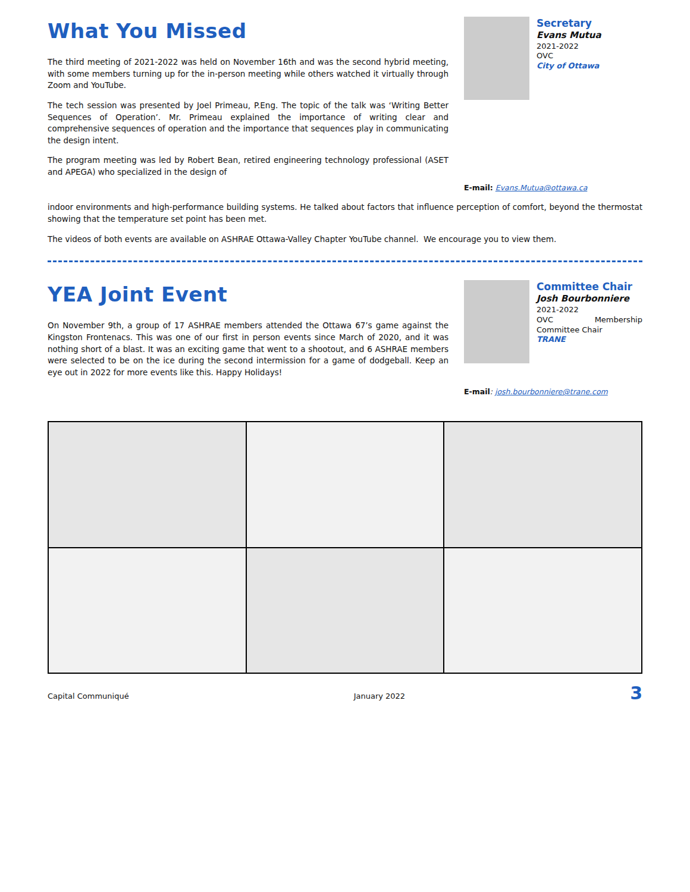What You Missed
The third meeting of 2021-2022 was held on November 16th and was the second hybrid meeting, with some members turning up for the in-person meeting while others watched it virtually through Zoom and YouTube.
The tech session was presented by Joel Primeau, P.Eng. The topic of the talk was ‘Writing Better Sequences of Operation’. Mr. Primeau explained the importance of writing clear and comprehensive sequences of operation and the importance that sequences play in communicating the design intent.
The program meeting was led by Robert Bean, retired engineering technology professional (ASET and APEGA) who specialized in the design of
Secretary
Evans Mutua
2021-2022
OVC
City of Ottawa
E-mail: Evans.Mutua@ottawa.ca
indoor environments and high-performance building systems. He talked about factors that influence perception of comfort, beyond the thermostat showing that the temperature set point has been met.
The videos of both events are available on ASHRAE Ottawa-Valley Chapter YouTube channel. We encourage you to view them.
Committee Chair
Josh Bourbonniere
2021-2022
OVC Membership Committee Chair
TRANE
YEA Joint Event
On November 9th, a group of 17 ASHRAE members attended the Ottawa 67’s game against the Kingston Frontenacs. This was one of our first in person events since March of 2020, and it was nothing short of a blast. It was an exciting game that went to a shootout, and 6 ASHRAE members were selected to be on the ice during the second intermission for a game of dodgeball. Keep an eye out in 2022 for more events like this. Happy Holidays!
E-mail: josh.bourbonniere@trane.com
Capital Communiqué January 2022 3